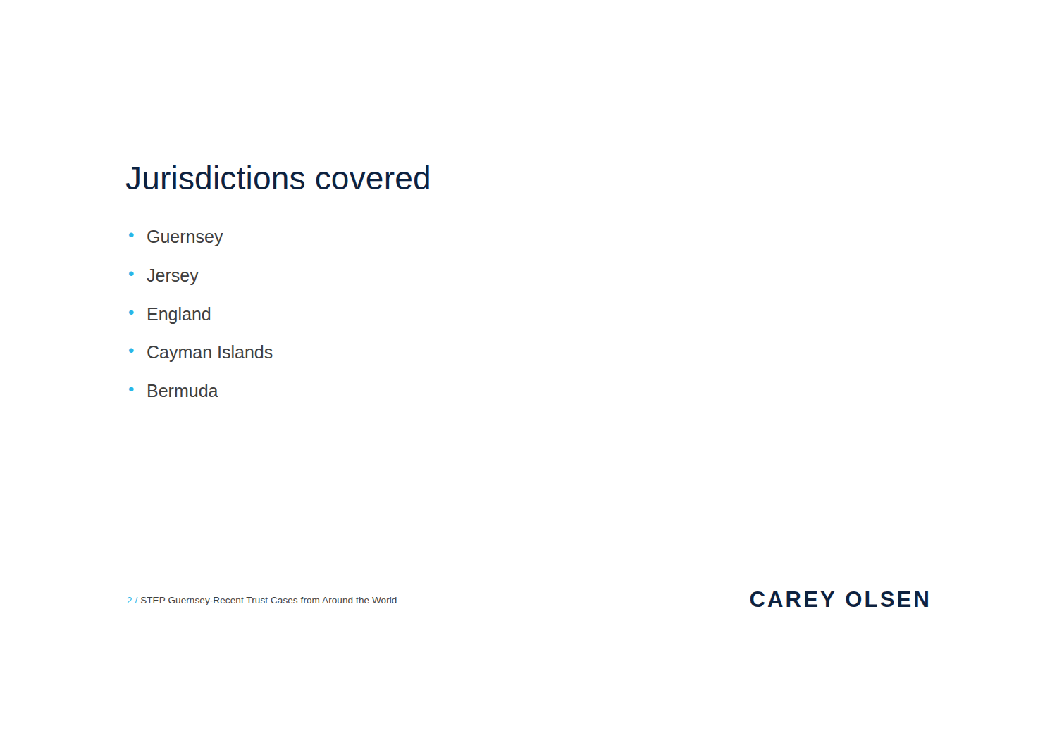Jurisdictions covered
Guernsey
Jersey
England
Cayman Islands
Bermuda
2 / STEP Guernsey-Recent Trust Cases from Around the World
CAREY OLSEN